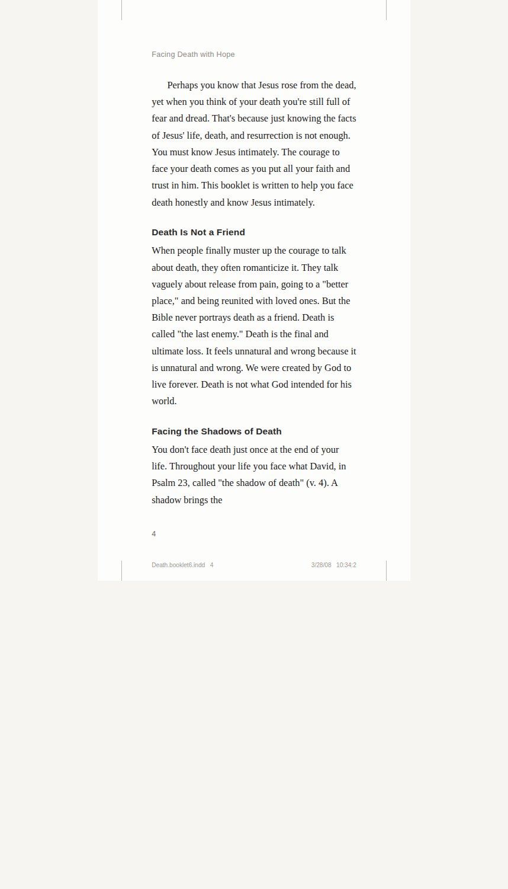Facing Death with Hope
Perhaps you know that Jesus rose from the dead, yet when you think of your death you're still full of fear and dread. That's because just knowing the facts of Jesus' life, death, and resurrection is not enough. You must know Jesus intimately. The courage to face your death comes as you put all your faith and trust in him. This booklet is written to help you face death honestly and know Jesus intimately.
Death Is Not a Friend
When people finally muster up the courage to talk about death, they often romanticize it. They talk vaguely about release from pain, going to a "better place," and being reunited with loved ones. But the Bible never portrays death as a friend. Death is called "the last enemy." Death is the final and ultimate loss. It feels unnatural and wrong because it is unnatural and wrong. We were created by God to live forever. Death is not what God intended for his world.
Facing the Shadows of Death
You don't face death just once at the end of your life. Throughout your life you face what David, in Psalm 23, called "the shadow of death" (v. 4). A shadow brings the
4
Death.booklet6.indd 4 3/28/08 10:34:2